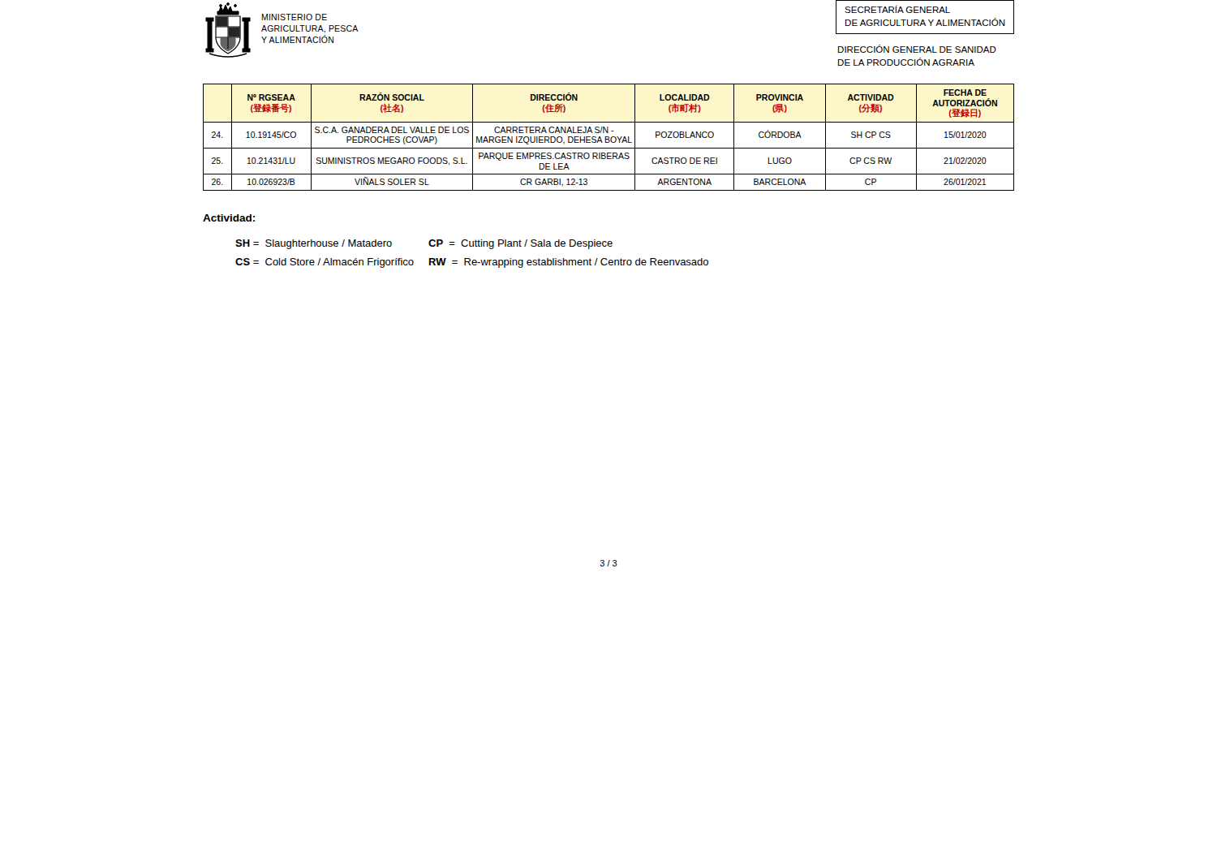MINISTERIO DE
AGRICULTURA, PESCA
Y ALIMENTACIÓN
SECRETARÍA GENERAL
DE AGRICULTURA Y ALIMENTACIÓN
DIRECCIÓN GENERAL DE SANIDAD
DE LA PRODUCCIÓN AGRARIA
| | Nº RGSEAA (登録番号) | RAZÓN SOCIAL (社名) | DIRECCIÓN (住所) | LOCALIDAD (市町村) | PROVINCIA (県) | ACTIVIDAD (分類) | FECHA DE AUTORIZACIÓN (登録日) |
| --- | --- | --- | --- | --- | --- | --- | --- |
| 24. | 10.19145/CO | S.C.A. GANADERA DEL VALLE DE LOS PEDROCHES (COVAP) | CARRETERA CANALEJA S/N - MARGEN IZQUIERDO, DEHESA BOYAL | POZOBLANCO | CÓRDOBA | SH CP CS | 15/01/2020 |
| 25. | 10.21431/LU | SUMINISTROS MEGARO FOODS, S.L. | PARQUE EMPRES.CASTRO RIBERAS DE LEA | CASTRO DE REI | LUGO | CP CS RW | 21/02/2020 |
| 26. | 10.026923/B | VIÑALS SOLER SL | CR GARBI, 12-13 | ARGENTONA | BARCELONA | CP | 26/01/2021 |
Actividad:
| SH = Slaughterhouse / Matadero | CP = Cutting Plant / Sala de Despiece |
| CS = Cold Store / Almacén Frigorífico | RW = Re-wrapping establishment / Centro de Reenvasado |
3 / 3